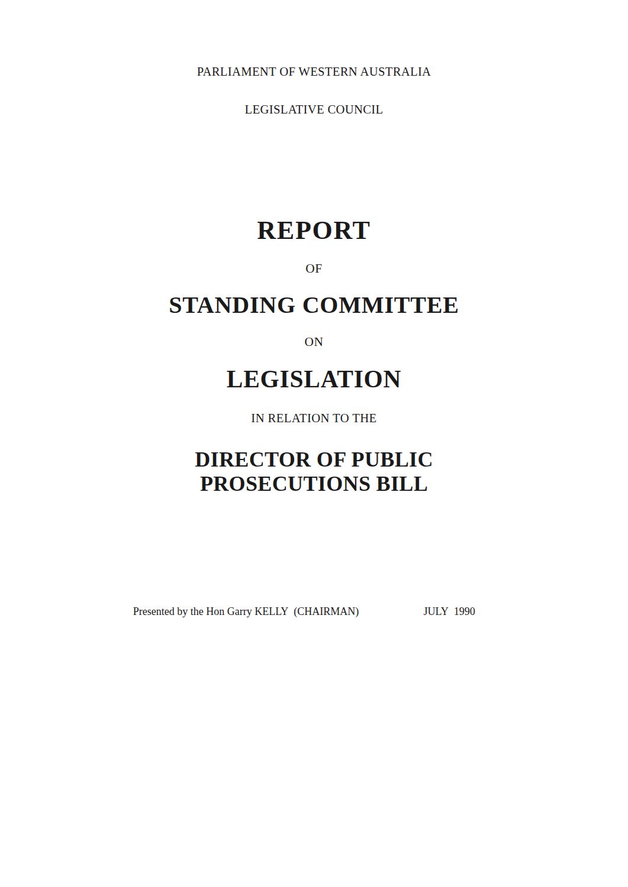PARLIAMENT OF WESTERN AUSTRALIA
LEGISLATIVE COUNCIL
REPORT
OF
STANDING COMMITTEE
ON
LEGISLATION
IN RELATION TO THE
DIRECTOR OF PUBLIC
PROSECUTIONS BILL
Presented by the Hon Garry KELLY (CHAIRMAN) JULY 1990